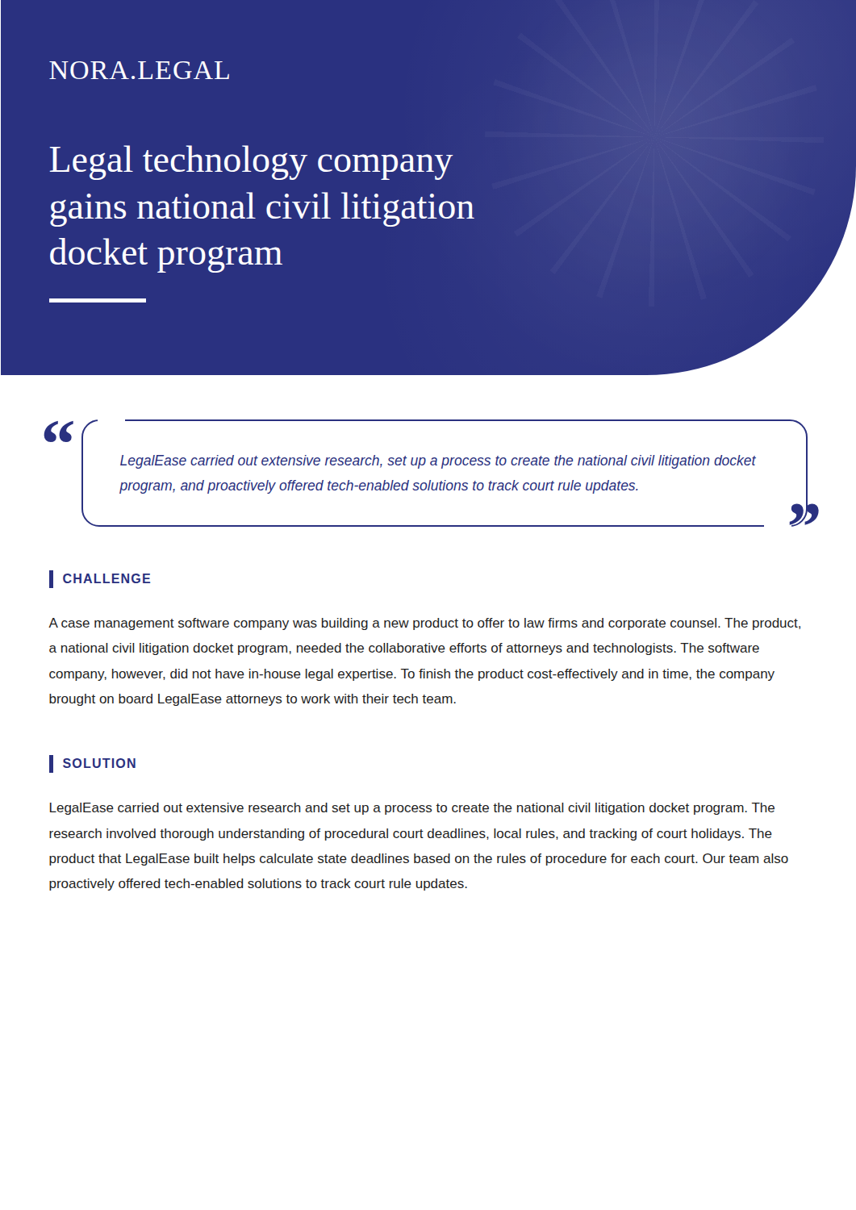NORA.LEGAL
Legal technology company
gains national civil litigation
docket program
“
LegalEase carried out extensive research, set up a process to create the national civil litigation docket program, and proactively offered tech-enabled solutions to track court rule updates.
”
Challenge
A case management software company was building a new product to offer to law firms and corporate counsel. The product, a national civil litigation docket program, needed the collaborative efforts of attorneys and technologists. The software company, however, did not have in-house legal expertise. To finish the product cost-effectively and in time, the company brought on board LegalEase attorneys to work with their tech team.
Solution
LegalEase carried out extensive research and set up a process to create the national civil litigation docket program. The research involved thorough understanding of procedural court deadlines, local rules, and tracking of court holidays. The product that LegalEase built helps calculate state deadlines based on the rules of procedure for each court. Our team also proactively offered tech-enabled solutions to track court rule updates.